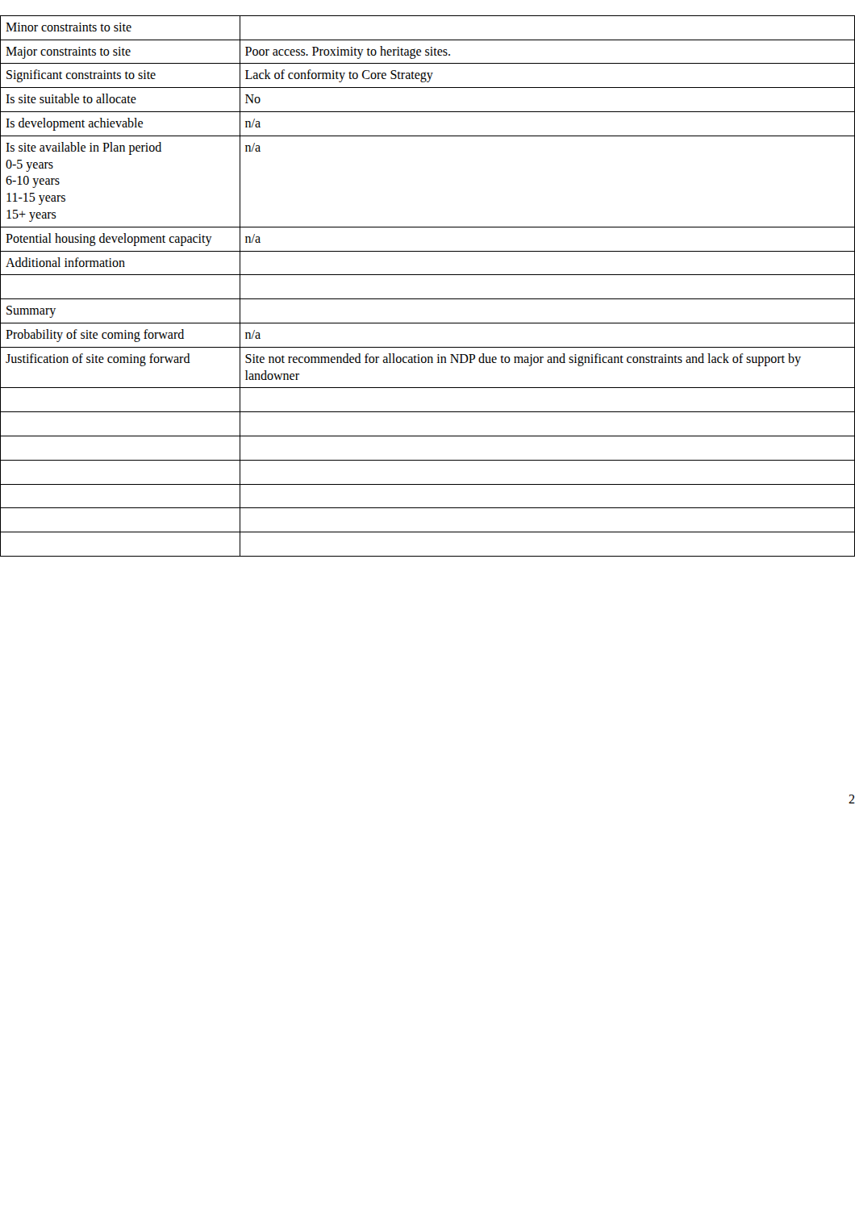| Minor constraints to site | |
| Major constraints to site | Poor access. Proximity to heritage sites. |
| Significant constraints to site | Lack of conformity to Core Strategy |
| Is site suitable to allocate | No |
| Is development achievable | n/a |
| Is site available in Plan period 0-5 years 6-10 years 11-15 years 15+ years | n/a |
| Potential housing development capacity | n/a |
| Additional information | |
| Summary | |
| Probability of site coming forward | n/a |
| Justification of site coming forward | Site not recommended for allocation in NDP due to major and significant constraints and lack of support by landowner |
2